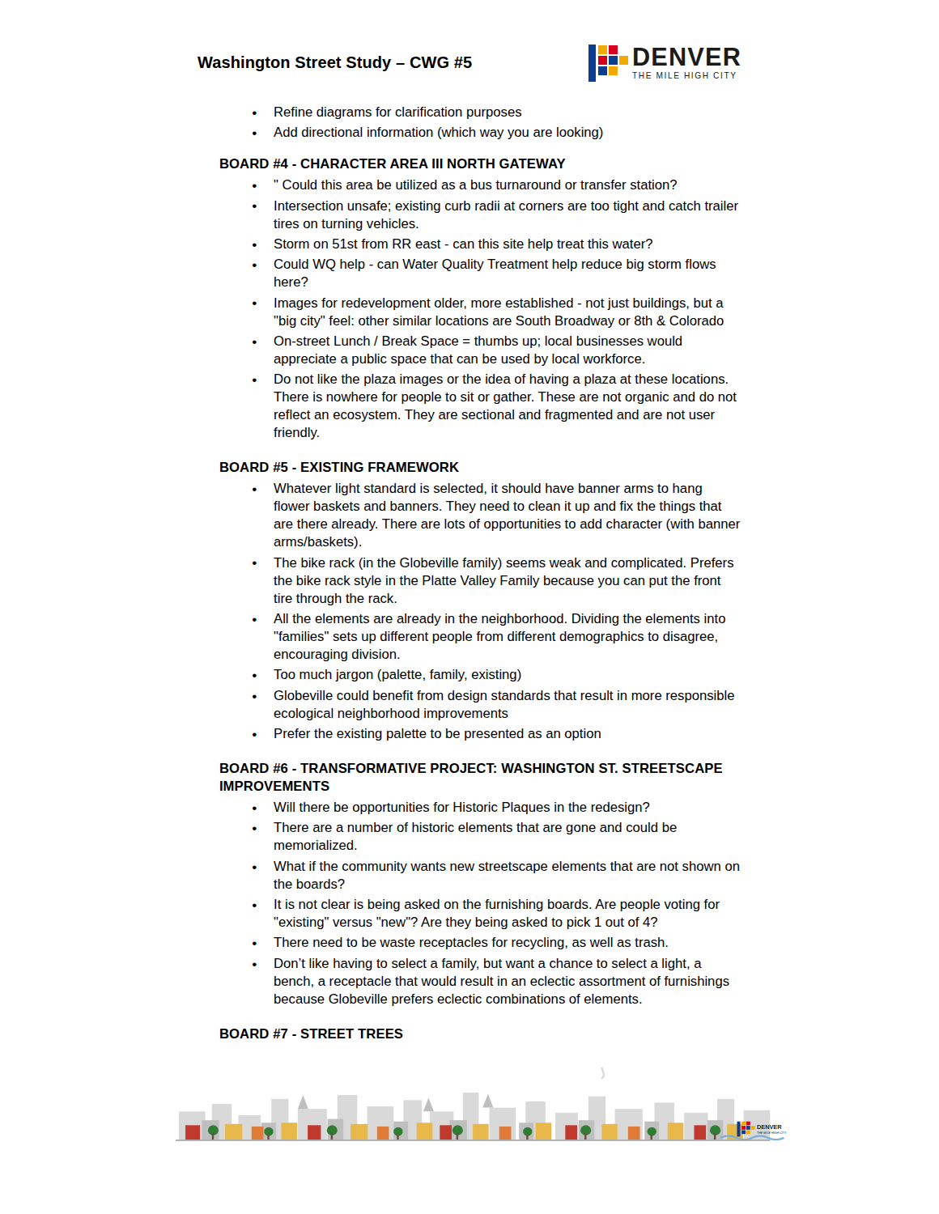Washington Street Study – CWG #5
DENVER
THE MILE HIGH CITY
Refine diagrams for clarification purposes
Add directional information (which way you are looking)
BOARD #4 - CHARACTER AREA III NORTH GATEWAY
" Could this area be utilized as a bus turnaround or transfer station?
Intersection unsafe; existing curb radii at corners are too tight and catch trailer tires on turning vehicles.
Storm on 51st from RR east - can this site help treat this water?
Could WQ help - can Water Quality Treatment help reduce big storm flows here?
Images for redevelopment older, more established - not just buildings, but a "big city" feel: other similar locations are South Broadway or 8th & Colorado
On-street Lunch / Break Space = thumbs up; local businesses would appreciate a public space that can be used by local workforce.
Do not like the plaza images or the idea of having a plaza at these locations. There is nowhere for people to sit or gather. These are not organic and do not reflect an ecosystem. They are sectional and fragmented and are not user friendly.
BOARD #5 - EXISTING FRAMEWORK
Whatever light standard is selected, it should have banner arms to hang flower baskets and banners. They need to clean it up and fix the things that are there already. There are lots of opportunities to add character (with banner arms/baskets).
The bike rack (in the Globeville family) seems weak and complicated. Prefers the bike rack style in the Platte Valley Family because you can put the front tire through the rack.
All the elements are already in the neighborhood. Dividing the elements into "families" sets up different people from different demographics to disagree, encouraging division.
Too much jargon (palette, family, existing)
Globeville could benefit from design standards that result in more responsible ecological neighborhood improvements
Prefer the existing palette to be presented as an option
BOARD #6 - TRANSFORMATIVE PROJECT: WASHINGTON ST. STREETSCAPE IMPROVEMENTS
Will there be opportunities for Historic Plaques in the redesign?
There are a number of historic elements that are gone and could be memorialized.
What if the community wants new streetscape elements that are not shown on the boards?
It is not clear is being asked on the furnishing boards. Are people voting for "existing" versus "new"? Are they being asked to pick 1 out of 4?
There need to be waste receptacles for recycling, as well as trash.
Don’t like having to select a family, but want a chance to select a light, a bench, a receptacle that would result in an eclectic assortment of furnishings because Globeville prefers eclectic combinations of elements.
BOARD #7 - STREET TREES
DENVER THE MILE HIGH CITY